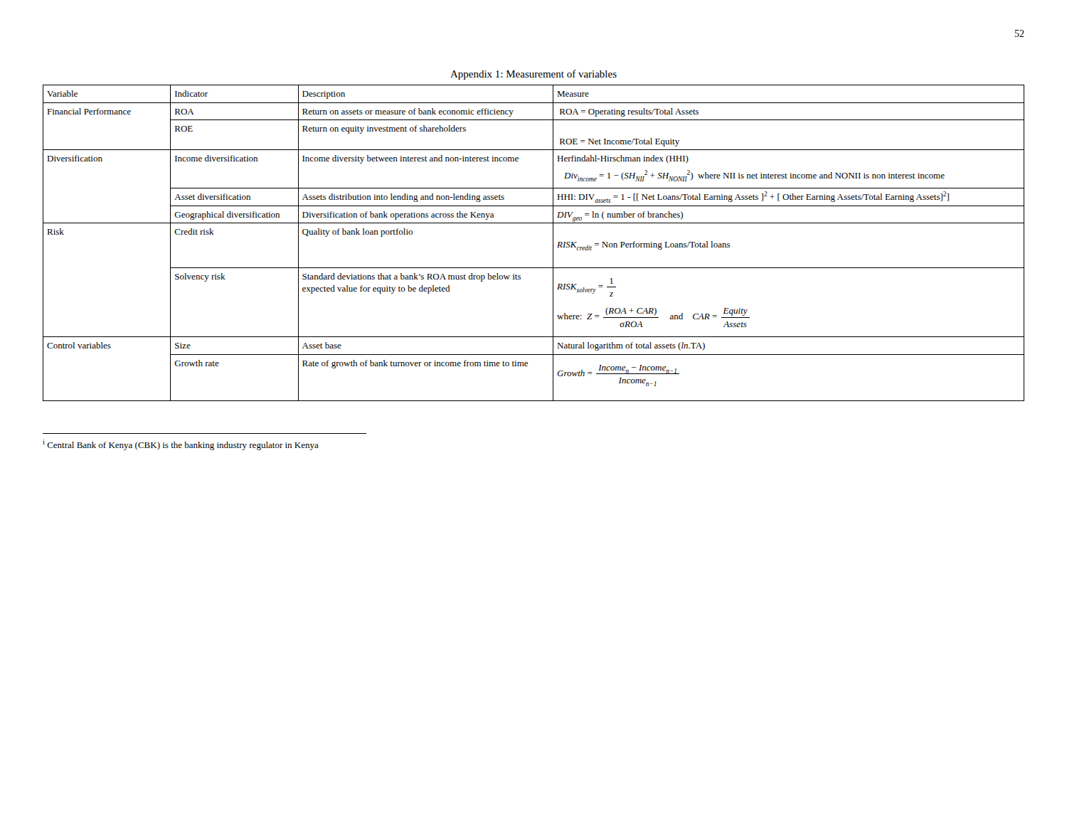52
Appendix 1: Measurement of variables
| Variable | Indicator | Description | Measure |
| --- | --- | --- | --- |
| Financial Performance | ROA | Return on assets or measure of bank economic efficiency | ROA = Operating results/Total Assets |
| ROE | Return on equity investment of shareholders | ROE = Net Income/Total Equity |
| Diversification | Income diversification | Income diversity between interest and non-interest income | Herfindahl-Hirschman index (HHI) Div income = 1 − ( SH NII 2 + SH NONII 2 ) where NII is net interest income and NONII is non interest income |
| Asset diversification | Assets distribution into lending and non-lending assets | HHI: DIV assets = 1 - [[ Net Loans/Total Earning Assets ] 2 + [ Other Earning Assets/Total Earning Assets] 2 ] |
| Geographical diversification | Diversification of bank operations across the Kenya | DIV geo = ln ( number of branches) |
| Risk | Credit risk | Quality of bank loan portfolio | RISK credit = Non Performing Loans/Total loans |
| Solvency risk | Standard deviations that a bank’s ROA must drop below its expected value for equity to be depleted | RISK solvery = 1 z where: Z = ( ROA + CAR ) σ ROA and CAR = Equity Assets |
| Control variables | Size | Asset base | Natural logarithm of total assets ( ln .TA) |
| Growth rate | Rate of growth of bank turnover or income from time to time | Growth = Income n − Income n−1 Income n−1 |
i Central Bank of Kenya (CBK) is the banking industry regulator in Kenya